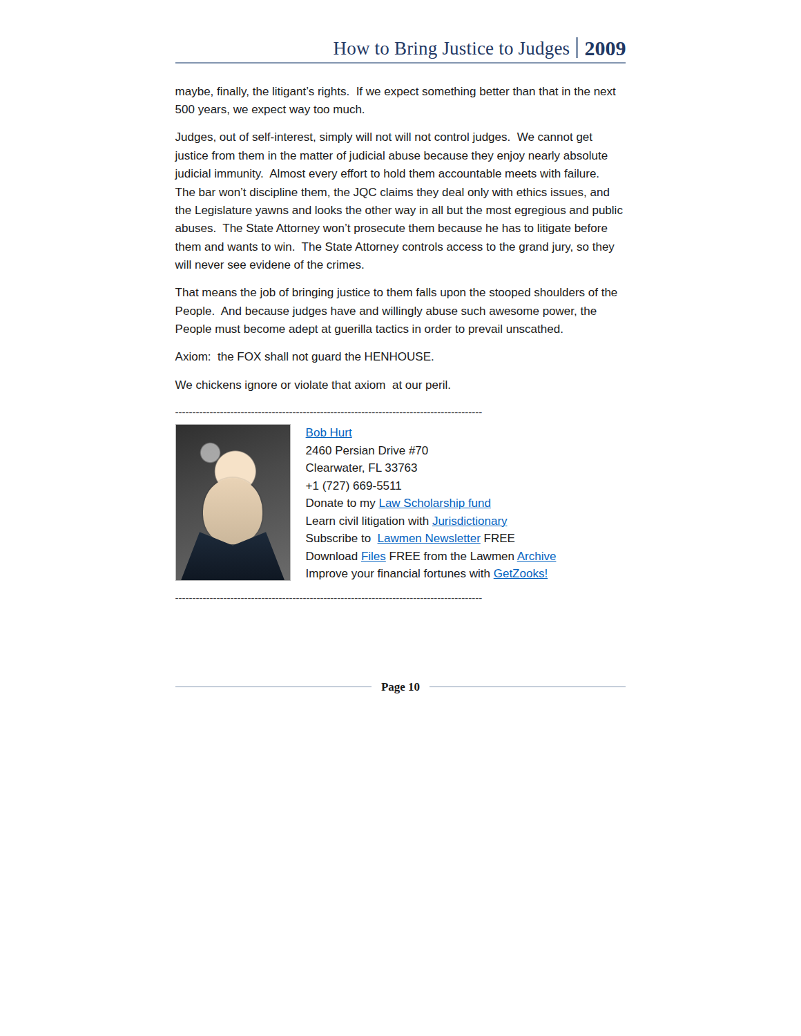How to Bring Justice to Judges 2009
maybe, finally, the litigant’s rights. If we expect something better than that in the next 500 years, we expect way too much.
Judges, out of self-interest, simply will not will not control judges. We cannot get justice from them in the matter of judicial abuse because they enjoy nearly absolute judicial immunity. Almost every effort to hold them accountable meets with failure. The bar won’t discipline them, the JQC claims they deal only with ethics issues, and the Legislature yawns and looks the other way in all but the most egregious and public abuses. The State Attorney won’t prosecute them because he has to litigate before them and wants to win. The State Attorney controls access to the grand jury, so they will never see evidene of the crimes.
That means the job of bringing justice to them falls upon the stooped shoulders of the People. And because judges have and willingly abuse such awesome power, the People must become adept at guerilla tactics in order to prevail unscathed.
Axiom: the FOX shall not guard the HENHOUSE.
We chickens ignore or violate that axiom at our peril.
-----------------------------------------------------------------------------------------
Bob Hurt
2460 Persian Drive #70
Clearwater, FL 33763
+1 (727) 669-5511
Donate to my Law Scholarship fund
Learn civil litigation with Jurisdictionary
Subscribe to Lawmen Newsletter FREE
Download Files FREE from the Lawmen Archive
Improve your financial fortunes with GetZooks!
-----------------------------------------------------------------------------------------
Page 10